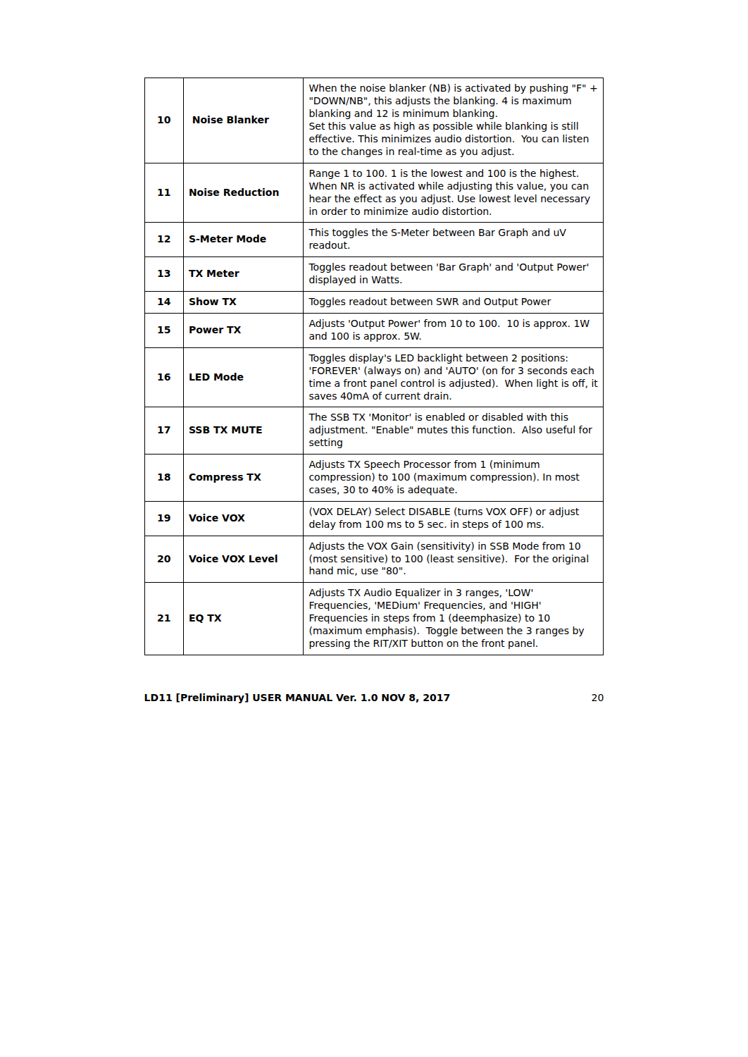| 10 | Noise Blanker | When the noise blanker (NB) is activated by pushing "F" + "DOWN/NB", this adjusts the blanking. 4 is maximum blanking and 12 is minimum blanking. Set this value as high as possible while blanking is still effective. This minimizes audio distortion. You can listen to the changes in real-time as you adjust. |
| 11 | Noise Reduction | Range 1 to 100. 1 is the lowest and 100 is the highest. When NR is activated while adjusting this value, you can hear the effect as you adjust. Use lowest level necessary in order to minimize audio distortion. |
| 12 | S-Meter Mode | This toggles the S-Meter between Bar Graph and uV readout. |
| 13 | TX Meter | Toggles readout between 'Bar Graph' and 'Output Power' displayed in Watts. |
| 14 | Show TX | Toggles readout between SWR and Output Power |
| 15 | Power TX | Adjusts 'Output Power' from 10 to 100. 10 is approx. 1W and 100 is approx. 5W. |
| 16 | LED Mode | Toggles display's LED backlight between 2 positions: 'FOREVER' (always on) and 'AUTO' (on for 3 seconds each time a front panel control is adjusted). When light is off, it saves 40mA of current drain. |
| 17 | SSB TX MUTE | The SSB TX 'Monitor' is enabled or disabled with this adjustment. "Enable" mutes this function. Also useful for setting |
| 18 | Compress TX | Adjusts TX Speech Processor from 1 (minimum compression) to 100 (maximum compression). In most cases, 30 to 40% is adequate. |
| 19 | Voice VOX | (VOX DELAY) Select DISABLE (turns VOX OFF) or adjust delay from 100 ms to 5 sec. in steps of 100 ms. |
| 20 | Voice VOX Level | Adjusts the VOX Gain (sensitivity) in SSB Mode from 10 (most sensitive) to 100 (least sensitive). For the original hand mic, use "80". |
| 21 | EQ TX | Adjusts TX Audio Equalizer in 3 ranges, 'LOW' Frequencies, 'MEDium' Frequencies, and 'HIGH' Frequencies in steps from 1 (deemphasize) to 10 (maximum emphasis). Toggle between the 3 ranges by pressing the RIT/XIT button on the front panel. |
LD11 [Preliminary] USER MANUAL Ver. 1.0 NOV 8, 2017
20